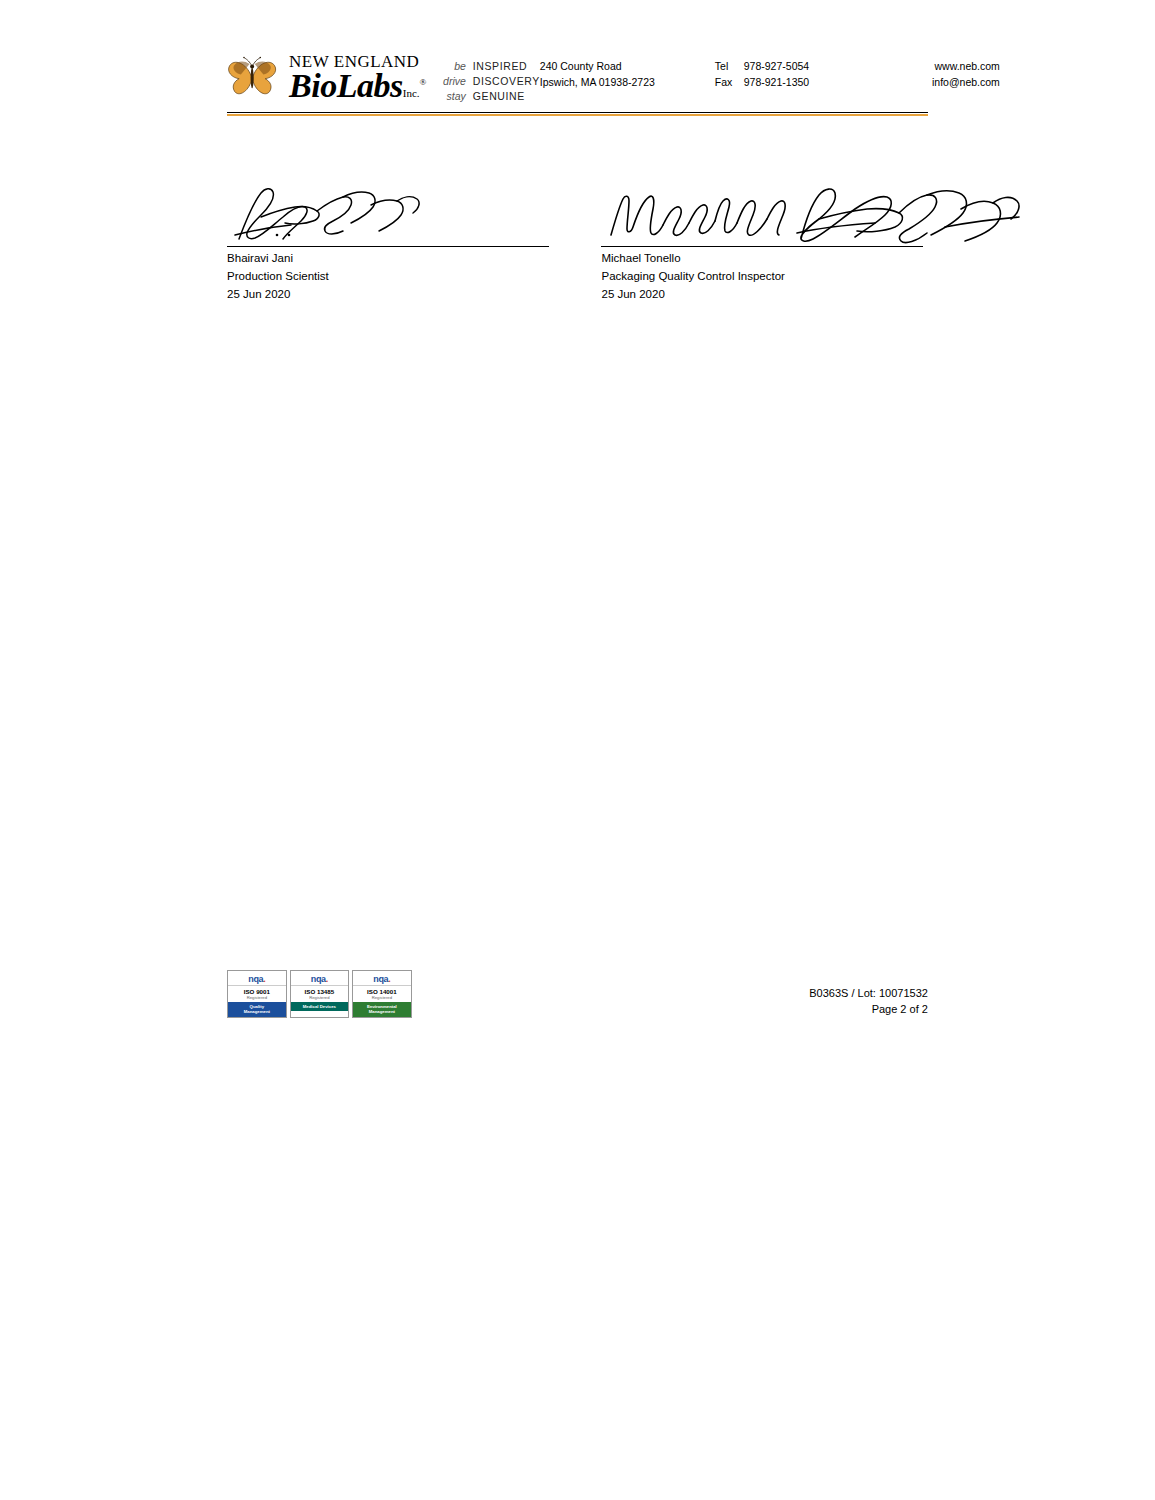NEW ENGLAND
BioLabsInc.®
be INSPIRED
drive DISCOVERY
stay GENUINE
240 County Road
Ipswich, MA 01938-2723
Tel 978-927-5054
Fax 978-921-1350
www.neb.com
info@neb.com
Bhairavi Jani
Production Scientist
25 Jun 2020
Michael Tonello
Packaging Quality Control Inspector
25 Jun 2020
nqa.
ISO 9001
Registered
Quality
Management
nqa.
ISO 13485
Registered
Medical Devices
nqa.
ISO 14001
Registered
Environmental
Management
B0363S / Lot: 10071532
Page 2 of 2